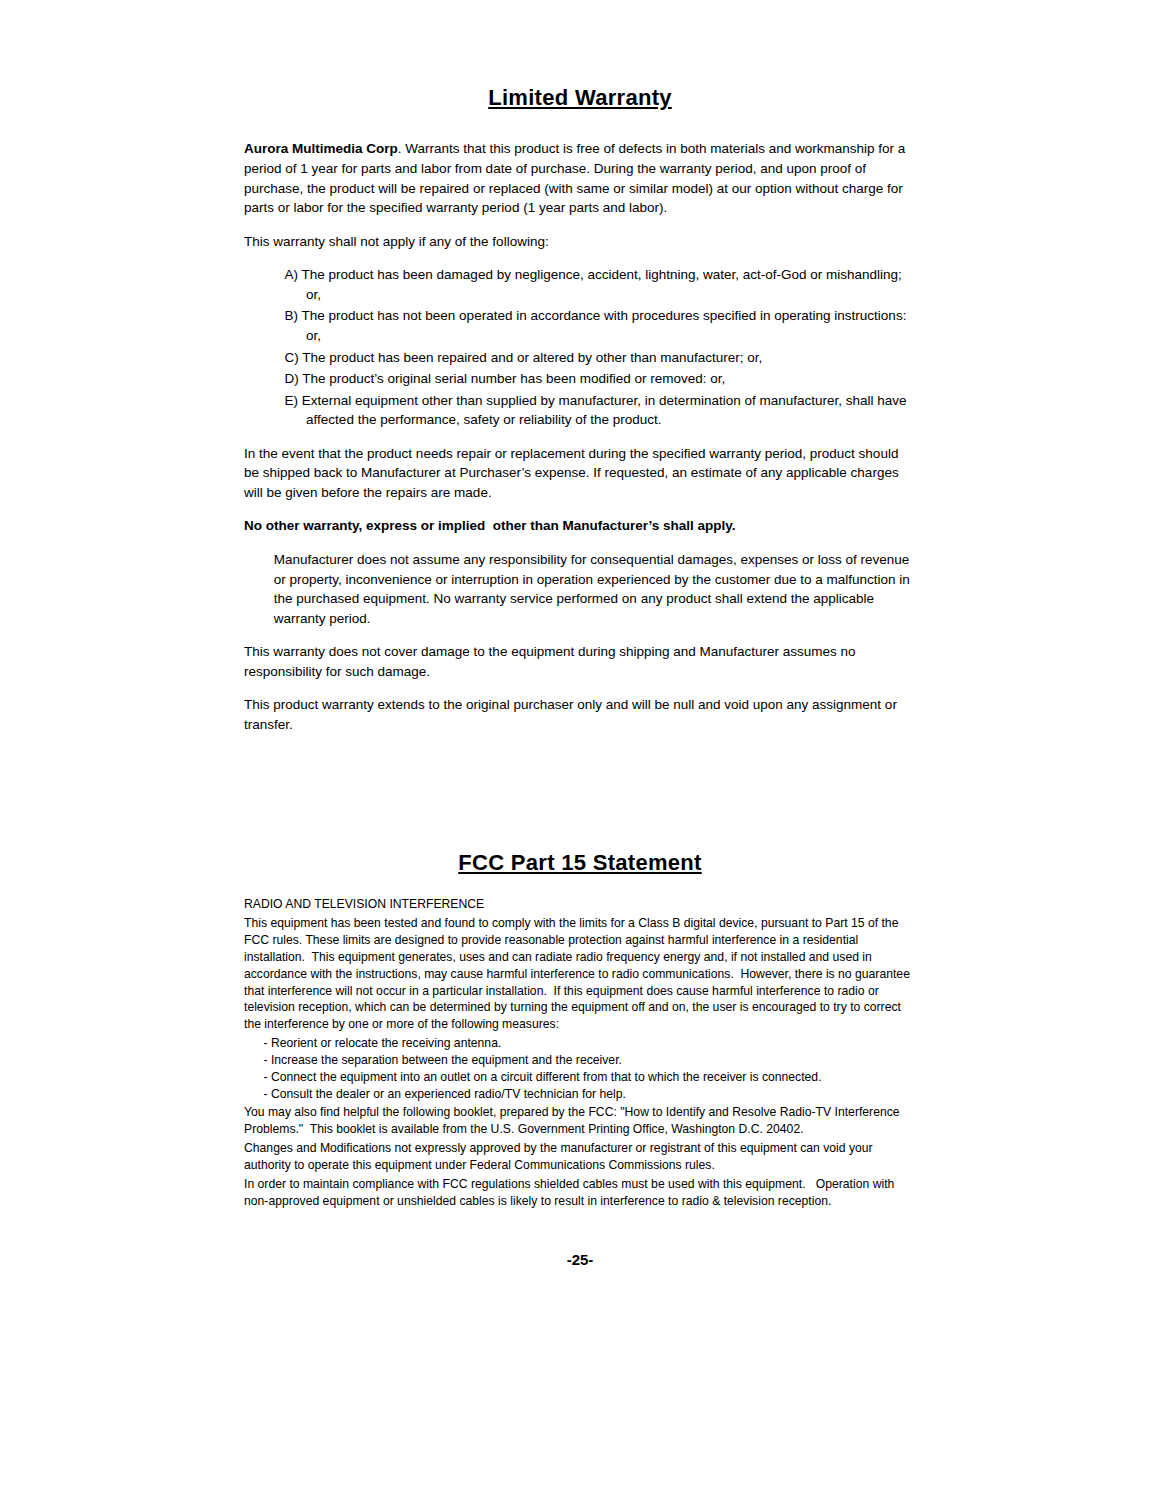Limited Warranty
Aurora Multimedia Corp. Warrants that this product is free of defects in both materials and workmanship for a period of 1 year for parts and labor from date of purchase. During the warranty period, and upon proof of purchase, the product will be repaired or replaced (with same or similar model) at our option without charge for parts or labor for the specified warranty period (1 year parts and labor).
This warranty shall not apply if any of the following:
A) The product has been damaged by negligence, accident, lightning, water, act-of-God or mishandling; or,
B) The product has not been operated in accordance with procedures specified in operating instructions: or,
C) The product has been repaired and or altered by other than manufacturer; or,
D) The product’s original serial number has been modified or removed: or,
E) External equipment other than supplied by manufacturer, in determination of manufacturer, shall have affected the performance, safety or reliability of the product.
In the event that the product needs repair or replacement during the specified warranty period, product should be shipped back to Manufacturer at Purchaser’s expense. If requested, an estimate of any applicable charges will be given before the repairs are made.
No other warranty, express or implied other than Manufacturer’s shall apply.
Manufacturer does not assume any responsibility for consequential damages, expenses or loss of revenue or property, inconvenience or interruption in operation experienced by the customer due to a malfunction in the purchased equipment. No warranty service performed on any product shall extend the applicable warranty period.
This warranty does not cover damage to the equipment during shipping and Manufacturer assumes no responsibility for such damage.
This product warranty extends to the original purchaser only and will be null and void upon any assignment or transfer.
FCC Part 15 Statement
RADIO AND TELEVISION INTERFERENCE
This equipment has been tested and found to comply with the limits for a Class B digital device, pursuant to Part 15 of the FCC rules. These limits are designed to provide reasonable protection against harmful interference in a residential installation. This equipment generates, uses and can radiate radio frequency energy and, if not installed and used in accordance with the instructions, may cause harmful interference to radio communications. However, there is no guarantee that interference will not occur in a particular installation. If this equipment does cause harmful interference to radio or television reception, which can be determined by turning the equipment off and on, the user is encouraged to try to correct the interference by one or more of the following measures:
- Reorient or relocate the receiving antenna.
- Increase the separation between the equipment and the receiver.
- Connect the equipment into an outlet on a circuit different from that to which the receiver is connected.
- Consult the dealer or an experienced radio/TV technician for help.
You may also find helpful the following booklet, prepared by the FCC: "How to Identify and Resolve Radio-TV Interference Problems." This booklet is available from the U.S. Government Printing Office, Washington D.C. 20402.
Changes and Modifications not expressly approved by the manufacturer or registrant of this equipment can void your authority to operate this equipment under Federal Communications Commissions rules.
In order to maintain compliance with FCC regulations shielded cables must be used with this equipment. Operation with non-approved equipment or unshielded cables is likely to result in interference to radio & television reception.
-25-